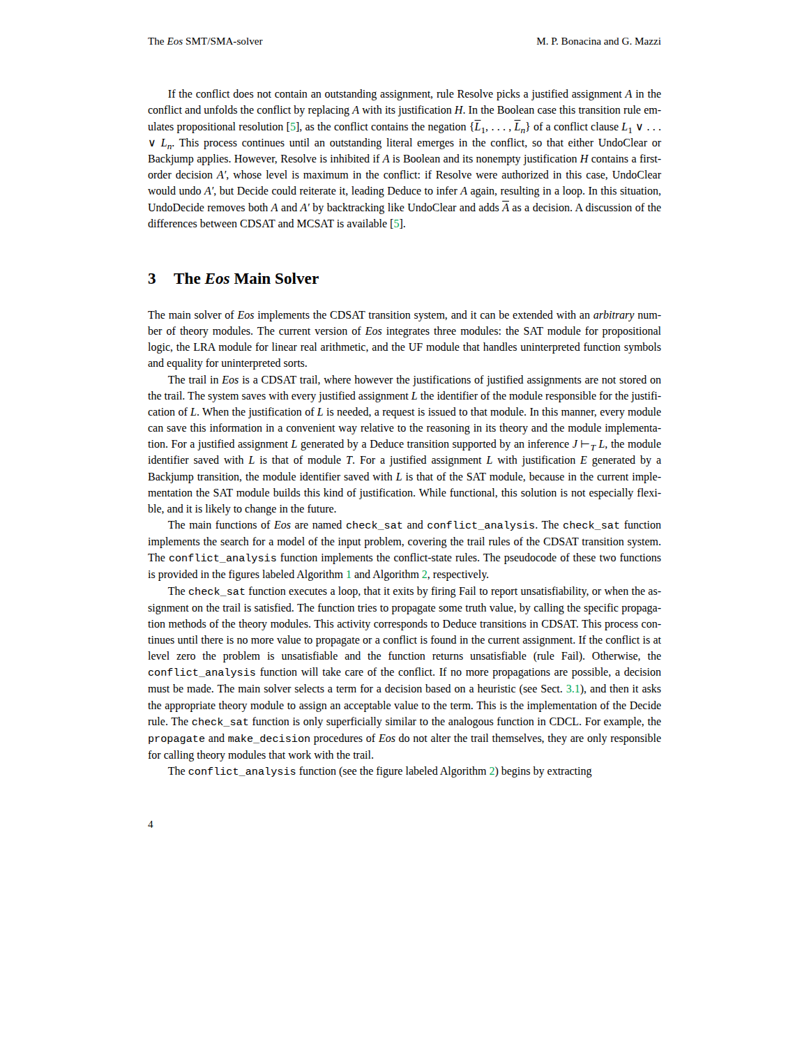The Eos SMT/SMA-solver
M. P. Bonacina and G. Mazzi
If the conflict does not contain an outstanding assignment, rule Resolve picks a justified assignment A in the conflict and unfolds the conflict by replacing A with its justification H. In the Boolean case this transition rule emulates propositional resolution [5], as the conflict contains the negation {L1, . . . , Ln} of a conflict clause L1 ∨ . . . ∨ Ln. This process continues until an outstanding literal emerges in the conflict, so that either UndoClear or Backjump applies. However, Resolve is inhibited if A is Boolean and its nonempty justification H contains a first-order decision A′, whose level is maximum in the conflict: if Resolve were authorized in this case, UndoClear would undo A′, but Decide could reiterate it, leading Deduce to infer A again, resulting in a loop. In this situation, UndoDecide removes both A and A′ by backtracking like UndoClear and adds A as a decision. A discussion of the differences between CDSAT and MCSAT is available [5].
3 The Eos Main Solver
The main solver of Eos implements the CDSAT transition system, and it can be extended with an arbitrary number of theory modules. The current version of Eos integrates three modules: the SAT module for propositional logic, the LRA module for linear real arithmetic, and the UF module that handles uninterpreted function symbols and equality for uninterpreted sorts.
The trail in Eos is a CDSAT trail, where however the justifications of justified assignments are not stored on the trail. The system saves with every justified assignment L the identifier of the module responsible for the justification of L. When the justification of L is needed, a request is issued to that module. In this manner, every module can save this information in a convenient way relative to the reasoning in its theory and the module implementation. For a justified assignment L generated by a Deduce transition supported by an inference J ⊢T L, the module identifier saved with L is that of module T. For a justified assignment L with justification E generated by a Backjump transition, the module identifier saved with L is that of the SAT module, because in the current implementation the SAT module builds this kind of justification. While functional, this solution is not especially flexible, and it is likely to change in the future.
The main functions of Eos are named check_sat and conflict_analysis. The check_sat function implements the search for a model of the input problem, covering the trail rules of the CDSAT transition system. The conflict_analysis function implements the conflict-state rules. The pseudocode of these two functions is provided in the figures labeled Algorithm 1 and Algorithm 2, respectively.
The check_sat function executes a loop, that it exits by firing Fail to report unsatisfiability, or when the assignment on the trail is satisfied. The function tries to propagate some truth value, by calling the specific propagation methods of the theory modules. This activity corresponds to Deduce transitions in CDSAT. This process continues until there is no more value to propagate or a conflict is found in the current assignment. If the conflict is at level zero the problem is unsatisfiable and the function returns unsatisfiable (rule Fail). Otherwise, the conflict_analysis function will take care of the conflict. If no more propagations are possible, a decision must be made. The main solver selects a term for a decision based on a heuristic (see Sect. 3.1), and then it asks the appropriate theory module to assign an acceptable value to the term. This is the implementation of the Decide rule. The check_sat function is only superficially similar to the analogous function in CDCL. For example, the propagate and make_decision procedures of Eos do not alter the trail themselves, they are only responsible for calling theory modules that work with the trail.
The conflict_analysis function (see the figure labeled Algorithm 2) begins by extracting
4